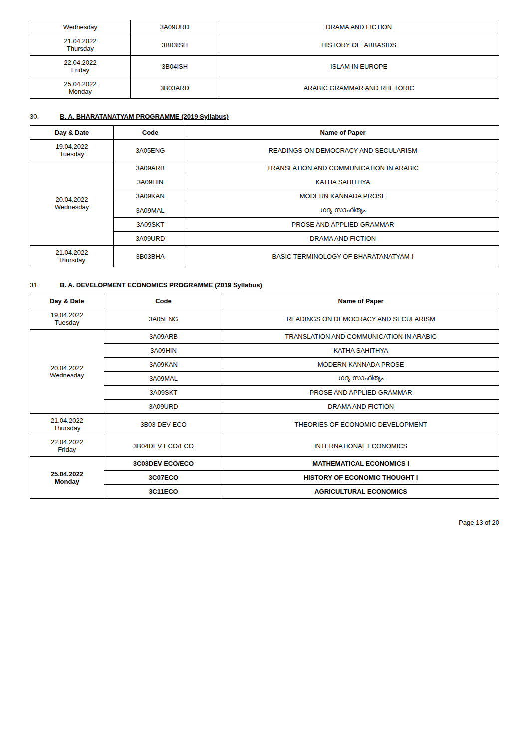| Wednesday | 3A09URD | DRAMA AND FICTION |
| 21.04.2022 Thursday | 3B03ISH | HISTORY OF ABBASIDS |
| 22.04.2022 Friday | 3B04ISH | ISLAM IN EUROPE |
| 25.04.2022 Monday | 3B03ARD | ARABIC GRAMMAR AND RHETORIC |
30. B. A. BHARATANATYAM PROGRAMME (2019 Syllabus)
| Day & Date | Code | Name of Paper |
| --- | --- | --- |
| 19.04.2022 Tuesday | 3A05ENG | READINGS ON DEMOCRACY AND SECULARISM |
| 20.04.2022 Wednesday | 3A09ARB | TRANSLATION AND COMMUNICATION IN ARABIC |
| 3A09HIN | KATHA SAHITHYA |
| 3A09KAN | MODERN KANNADA PROSE |
| 3A09MAL | ഗദ്യ സാഹിത്യം |
| 3A09SKT | PROSE AND APPLIED GRAMMAR |
| 3A09URD | DRAMA AND FICTION |
| 21.04.2022 Thursday | 3B03BHA | BASIC TERMINOLOGY OF BHARATANATYAM-I |
31. B. A. DEVELOPMENT ECONOMICS PROGRAMME (2019 Syllabus)
| Day & Date | Code | Name of Paper |
| --- | --- | --- |
| 19.04.2022 Tuesday | 3A05ENG | READINGS ON DEMOCRACY AND SECULARISM |
| 20.04.2022 Wednesday | 3A09ARB | TRANSLATION AND COMMUNICATION IN ARABIC |
| 3A09HIN | KATHA SAHITHYA |
| 3A09KAN | MODERN KANNADA PROSE |
| 3A09MAL | ഗദ്യ സാഹിത്യം |
| 3A09SKT | PROSE AND APPLIED GRAMMAR |
| 3A09URD | DRAMA AND FICTION |
| 21.04.2022 Thursday | 3B03 DEV ECO | THEORIES OF ECONOMIC DEVELOPMENT |
| 22.04.2022 Friday | 3B04DEV ECO/ECO | INTERNATIONAL ECONOMICS |
| 25.04.2022 Monday | 3C03DEV ECO/ECO | MATHEMATICAL ECONOMICS I |
| 3C07ECO | HISTORY OF ECONOMIC THOUGHT I |
| 3C11ECO | AGRICULTURAL ECONOMICS |
Page 13 of 20